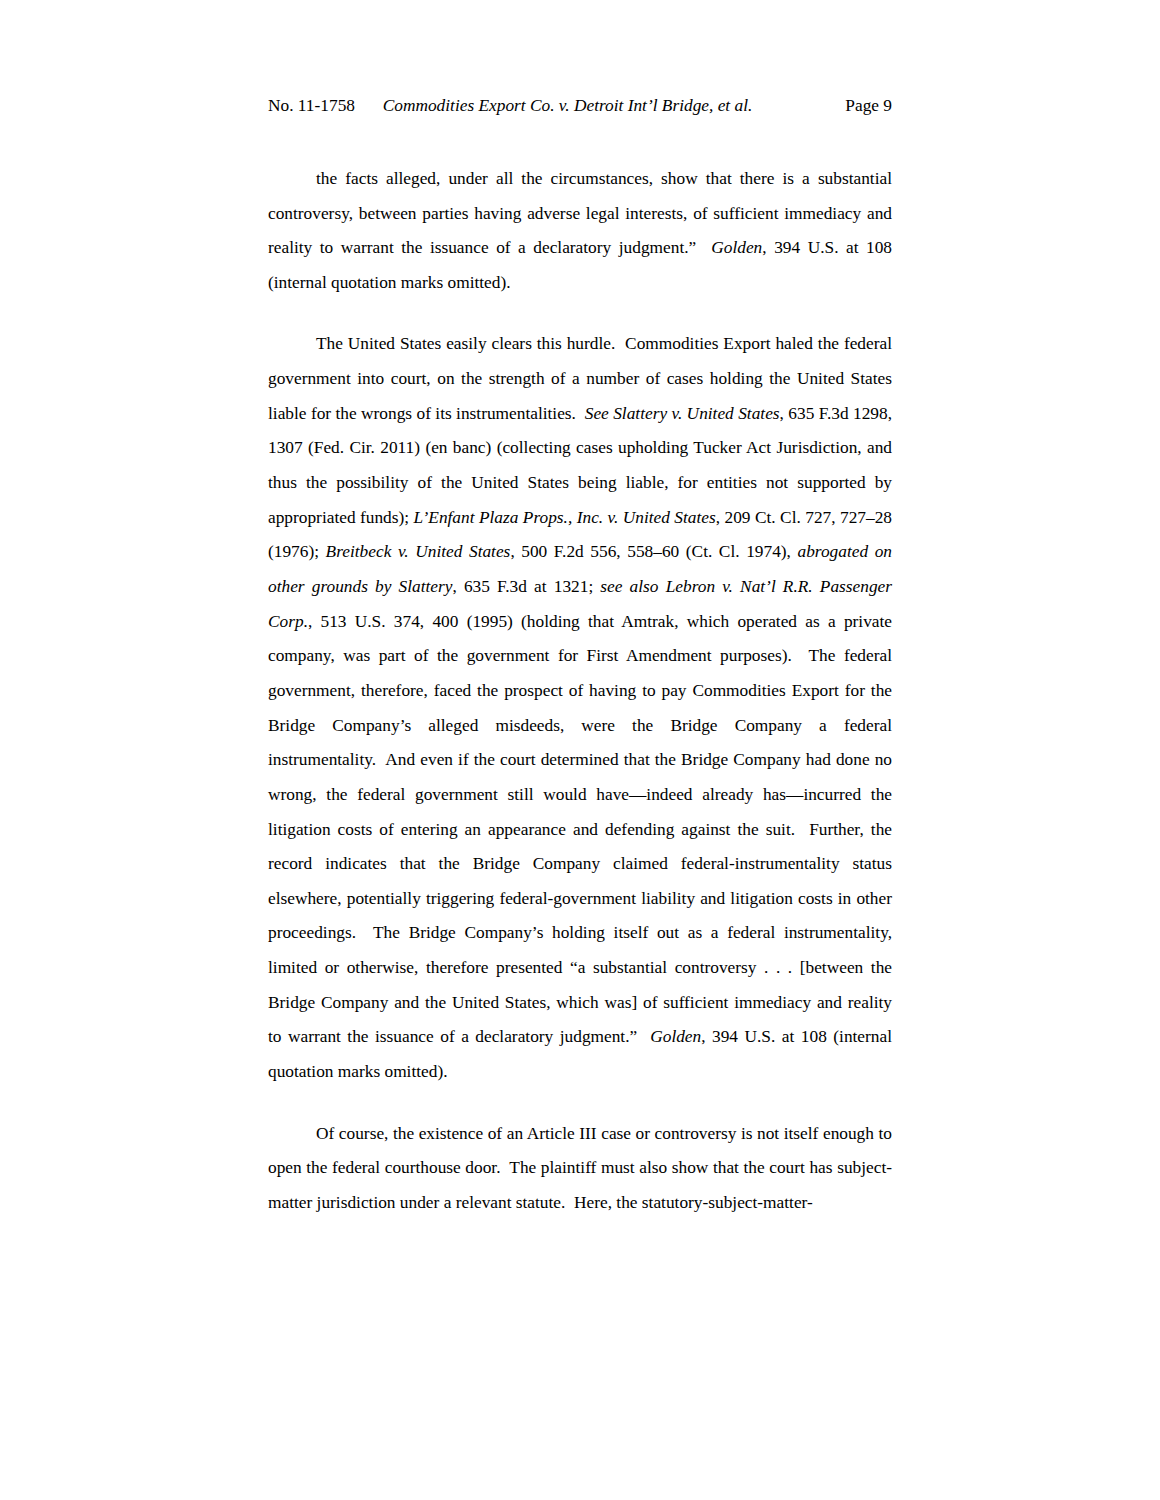No. 11-1758 Commodities Export Co. v. Detroit Int’l Bridge, et al. Page 9
the facts alleged, under all the circumstances, show that there is a substantial controversy, between parties having adverse legal interests, of sufficient immediacy and reality to warrant the issuance of a declaratory judgment.” Golden, 394 U.S. at 108 (internal quotation marks omitted).
The United States easily clears this hurdle. Commodities Export haled the federal government into court, on the strength of a number of cases holding the United States liable for the wrongs of its instrumentalities. See Slattery v. United States, 635 F.3d 1298, 1307 (Fed. Cir. 2011) (en banc) (collecting cases upholding Tucker Act Jurisdiction, and thus the possibility of the United States being liable, for entities not supported by appropriated funds); L’Enfant Plaza Props., Inc. v. United States, 209 Ct. Cl. 727, 727–28 (1976); Breitbeck v. United States, 500 F.2d 556, 558–60 (Ct. Cl. 1974), abrogated on other grounds by Slattery, 635 F.3d at 1321; see also Lebron v. Nat’l R.R. Passenger Corp., 513 U.S. 374, 400 (1995) (holding that Amtrak, which operated as a private company, was part of the government for First Amendment purposes). The federal government, therefore, faced the prospect of having to pay Commodities Export for the Bridge Company’s alleged misdeeds, were the Bridge Company a federal instrumentality. And even if the court determined that the Bridge Company had done no wrong, the federal government still would have—indeed already has—incurred the litigation costs of entering an appearance and defending against the suit. Further, the record indicates that the Bridge Company claimed federal-instrumentality status elsewhere, potentially triggering federal-government liability and litigation costs in other proceedings. The Bridge Company’s holding itself out as a federal instrumentality, limited or otherwise, therefore presented “a substantial controversy . . . [between the Bridge Company and the United States, which was] of sufficient immediacy and reality to warrant the issuance of a declaratory judgment.” Golden, 394 U.S. at 108 (internal quotation marks omitted).
Of course, the existence of an Article III case or controversy is not itself enough to open the federal courthouse door. The plaintiff must also show that the court has subject-matter jurisdiction under a relevant statute. Here, the statutory-subject-matter-